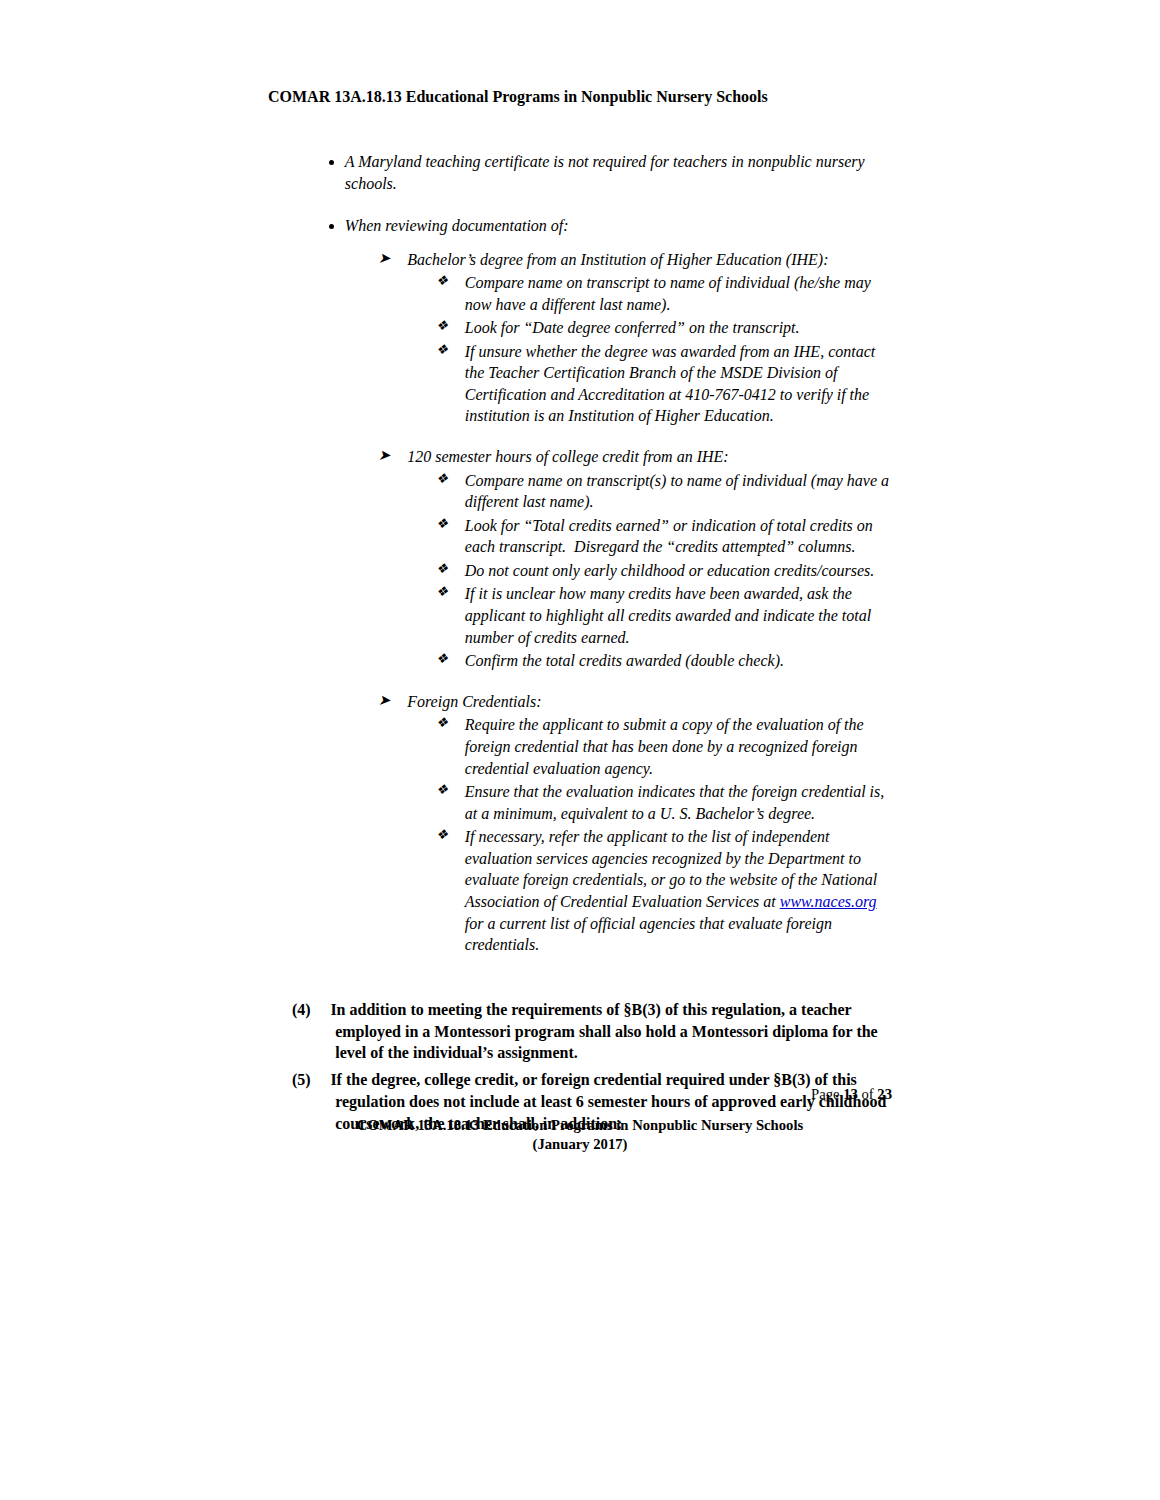COMAR 13A.18.13 Educational Programs in Nonpublic Nursery Schools
A Maryland teaching certificate is not required for teachers in nonpublic nursery schools.
When reviewing documentation of:
Bachelor’s degree from an Institution of Higher Education (IHE):
Compare name on transcript to name of individual (he/she may now have a different last name).
Look for “Date degree conferred” on the transcript.
If unsure whether the degree was awarded from an IHE, contact the Teacher Certification Branch of the MSDE Division of Certification and Accreditation at 410-767-0412 to verify if the institution is an Institution of Higher Education.
120 semester hours of college credit from an IHE:
Compare name on transcript(s) to name of individual (may have a different last name).
Look for “Total credits earned” or indication of total credits on each transcript. Disregard the “credits attempted” columns.
Do not count only early childhood or education credits/courses.
If it is unclear how many credits have been awarded, ask the applicant to highlight all credits awarded and indicate the total number of credits earned.
Confirm the total credits awarded (double check).
Foreign Credentials:
Require the applicant to submit a copy of the evaluation of the foreign credential that has been done by a recognized foreign credential evaluation agency.
Ensure that the evaluation indicates that the foreign credential is, at a minimum, equivalent to a U. S. Bachelor’s degree.
If necessary, refer the applicant to the list of independent evaluation services agencies recognized by the Department to evaluate foreign credentials, or go to the website of the National Association of Credential Evaluation Services at www.naces.org for a current list of official agencies that evaluate foreign credentials.
(4) In addition to meeting the requirements of §B(3) of this regulation, a teacher employed in a Montessori program shall also hold a Montessori diploma for the level of the individual’s assignment.
(5) If the degree, college credit, or foreign credential required under §B(3) of this regulation does not include at least 6 semester hours of approved early childhood coursework, the teacher shall, in addition:
Page 13 of 23
COMAR 13A.18.13 Education Programs in Nonpublic Nursery Schools
(January 2017)